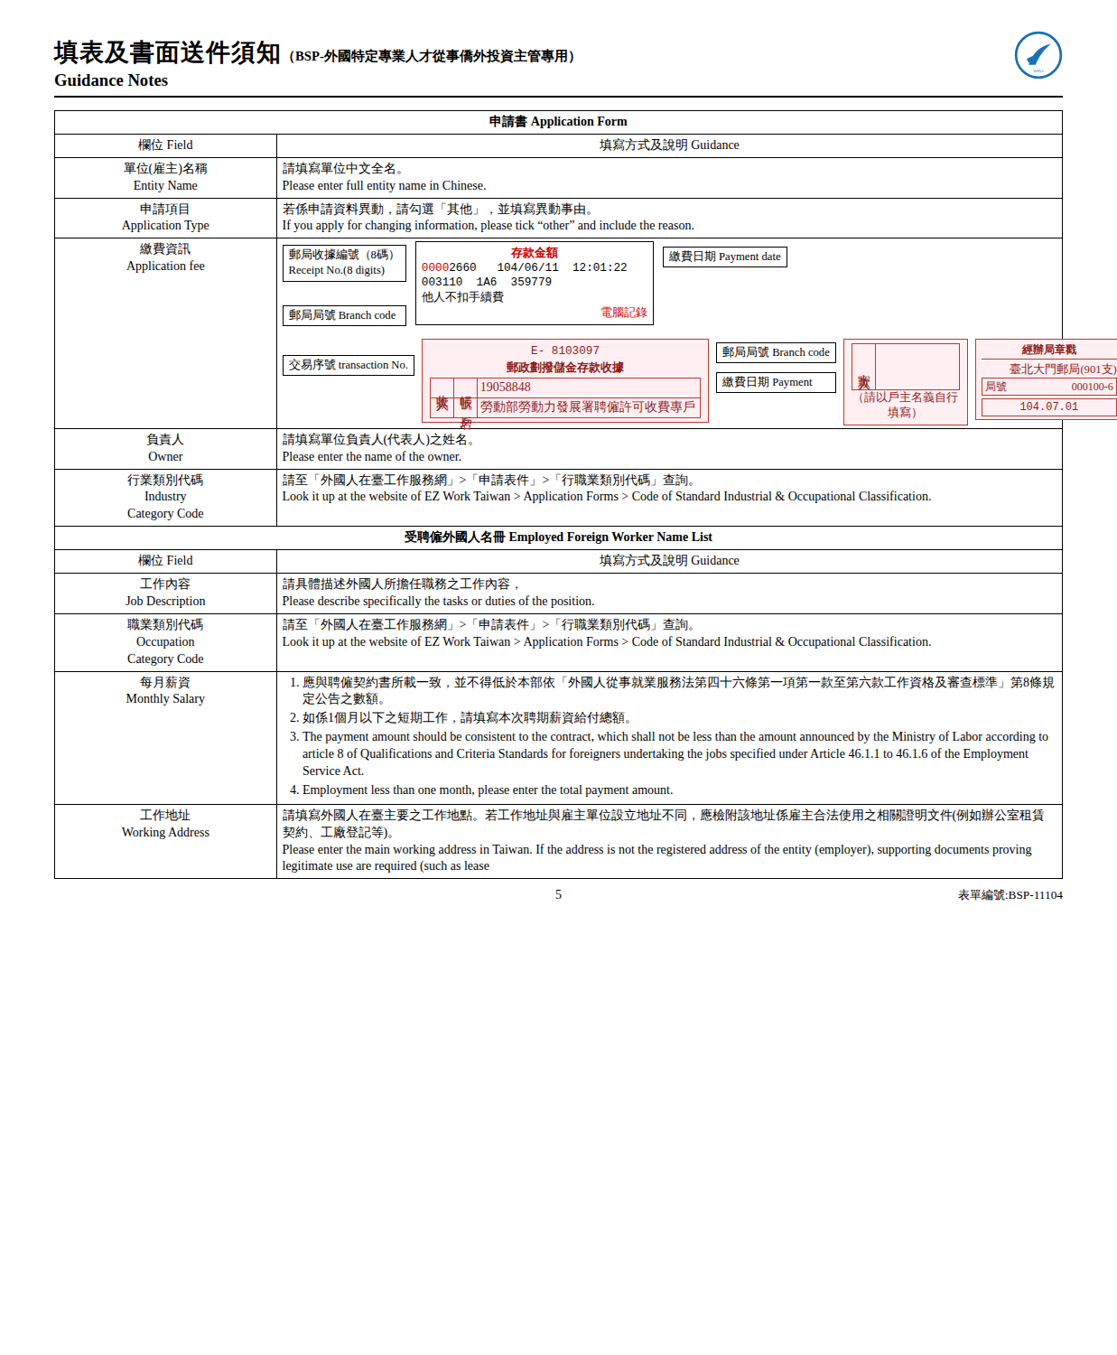填表及書面送件須知
（BSP-外國特定專業人才從事僑外投資主管專用）
Guidance Notes
WDA
| 申請書 Application Form |
| 欄位 Field | 填寫方式及說明 Guidance |
| 單位(雇主)名稱 Entity Name | 請填寫單位中文全名。 Please enter full entity name in Chinese. |
| 申請項目 Application Type | 若係申請資料異動，請勾選「其他」，並填寫異動事由。 If you apply for changing information, please tick “other” and include the reason. |
| 繳費資訊 Application fee | 郵局收據編號（8碼） Receipt No.(8 digits) 郵局局號 Branch code 存款金額 0000 2660 104/06/11 12:01:22 003110 1A6 359779 他人不扣手續費 電腦記錄 繳費日期 Payment date 交易序號 transaction No. E- 8103097 郵政劃撥儲金存款收據 / 收款人 / 帳號 / 19058848 / / / 戶名 / 勞動部勞動力發展署聘僱許可收費專戶 / 郵局局號 Branch code 繳費日期 Payment / 寄款人 / / （請以戶主名義自行填寫） 經辦局章戳 臺北大門郵局(901支) 局號 000100-6 104.07.01 |
| 負責人 Owner | 請填寫單位負責人(代表人)之姓名。 Please enter the name of the owner. |
| 行業類別代碼 Industry Category Code | 請至「外國人在臺工作服務網」>「申請表件」>「行職業類別代碼」查詢。 Look it up at the website of EZ Work Taiwan > Application Forms > Code of Standard Industrial & Occupational Classification. |
| 受聘僱外國人名冊 Employed Foreign Worker Name List |
| 欄位 Field | 填寫方式及說明 Guidance |
| 工作內容 Job Description | 請具體描述外國人所擔任職務之工作內容， Please describe specifically the tasks or duties of the position. |
| 職業類別代碼 Occupation Category Code | 請至「外國人在臺工作服務網」>「申請表件」>「行職業類別代碼」查詢。 Look it up at the website of EZ Work Taiwan > Application Forms > Code of Standard Industrial & Occupational Classification. |
| 每月薪資 Monthly Salary | 應與聘僱契約書所載一致，並不得低於本部依「外國人從事就業服務法第四十六條第一項第一款至第六款工作資格及審查標準」第8條規定公告之數額。 如係1個月以下之短期工作，請填寫本次聘期薪資給付總額。 The payment amount should be consistent to the contract, which shall not be less than the amount announced by the Ministry of Labor according to article 8 of Qualifications and Criteria Standards for foreigners undertaking the jobs specified under Article 46.1.1 to 46.1.6 of the Employment Service Act. Employment less than one month, please enter the total payment amount. |
| 工作地址 Working Address | 請填寫外國人在臺主要之工作地點。若工作地址與雇主單位設立地址不同，應檢附該地址係雇主合法使用之相關證明文件(例如辦公室租賃契約、工廠登記等)。 Please enter the main working address in Taiwan. If the address is not the registered address of the entity (employer), supporting documents proving legitimate use are required (such as lease |
5 表單編號:BSP-11104